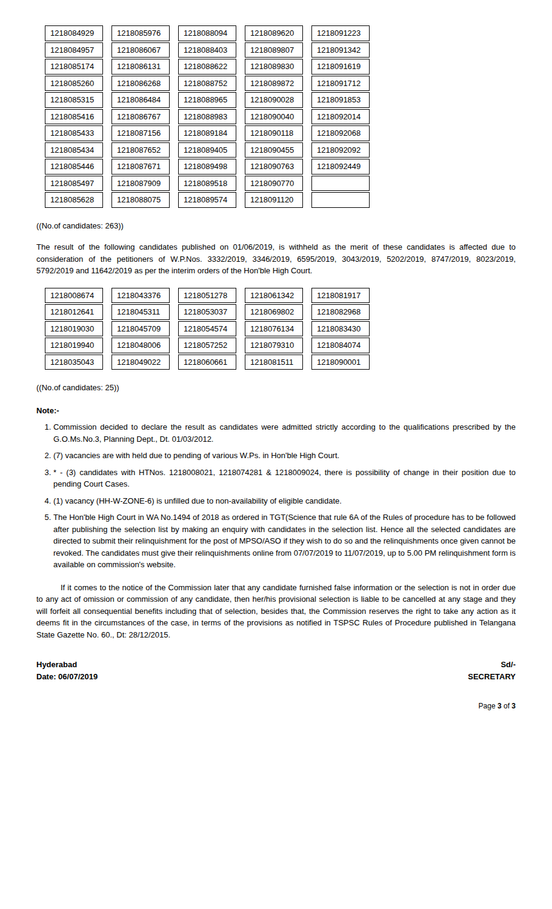| 1218084929 | 1218085976 | 1218088094 | 1218089620 | 1218091223 |
| 1218084957 | 1218086067 | 1218088403 | 1218089807 | 1218091342 |
| 1218085174 | 1218086131 | 1218088622 | 1218089830 | 1218091619 |
| 1218085260 | 1218086268 | 1218088752 | 1218089872 | 1218091712 |
| 1218085315 | 1218086484 | 1218088965 | 1218090028 | 1218091853 |
| 1218085416 | 1218086767 | 1218088983 | 1218090040 | 1218092014 |
| 1218085433 | 1218087156 | 1218089184 | 1218090118 | 1218092068 |
| 1218085434 | 1218087652 | 1218089405 | 1218090455 | 1218092092 |
| 1218085446 | 1218087671 | 1218089498 | 1218090763 | 1218092449 |
| 1218085497 | 1218087909 | 1218089518 | 1218090770 | |
| 1218085628 | 1218088075 | 1218089574 | 1218091120 | |
((No.of candidates: 263))
The result of the following candidates published on 01/06/2019, is withheld as the merit of these candidates is affected due to consideration of the petitioners of W.P.Nos. 3332/2019, 3346/2019, 6595/2019, 3043/2019, 5202/2019, 8747/2019, 8023/2019, 5792/2019 and 11642/2019 as per the interim orders of the Hon'ble High Court.
| 1218008674 | 1218043376 | 1218051278 | 1218061342 | 1218081917 |
| 1218012641 | 1218045311 | 1218053037 | 1218069802 | 1218082968 |
| 1218019030 | 1218045709 | 1218054574 | 1218076134 | 1218083430 |
| 1218019940 | 1218048006 | 1218057252 | 1218079310 | 1218084074 |
| 1218035043 | 1218049022 | 1218060661 | 1218081511 | 1218090001 |
((No.of candidates: 25))
Note:-
Commission decided to declare the result as candidates were admitted strictly according to the qualifications prescribed by the G.O.Ms.No.3, Planning Dept., Dt. 01/03/2012.
(7) vacancies are with held due to pending of various W.Ps. in Hon'ble High Court.
* - (3) candidates with HTNos. 1218008021, 1218074281 & 1218009024, there is possibility of change in their position due to pending Court Cases.
(1) vacancy (HH-W-ZONE-6) is unfilled due to non-availability of eligible candidate.
The Hon'ble High Court in WA No.1494 of 2018 as ordered in TGT(Science that rule 6A of the Rules of procedure has to be followed after publishing the selection list by making an enquiry with candidates in the selection list. Hence all the selected candidates are directed to submit their relinquishment for the post of MPSO/ASO if they wish to do so and the relinquishments once given cannot be revoked. The candidates must give their relinquishments online from 07/07/2019 to 11/07/2019, up to 5.00 PM relinquishment form is available on commission's website.
If it comes to the notice of the Commission later that any candidate furnished false information or the selection is not in order due to any act of omission or commission of any candidate, then her/his provisional selection is liable to be cancelled at any stage and they will forfeit all consequential benefits including that of selection, besides that, the Commission reserves the right to take any action as it deems fit in the circumstances of the case, in terms of the provisions as notified in TSPSC Rules of Procedure published in Telangana State Gazette No. 60., Dt: 28/12/2015.
Hyderabad
Date: 06/07/2019
Sd/-
SECRETARY
Page 3 of 3